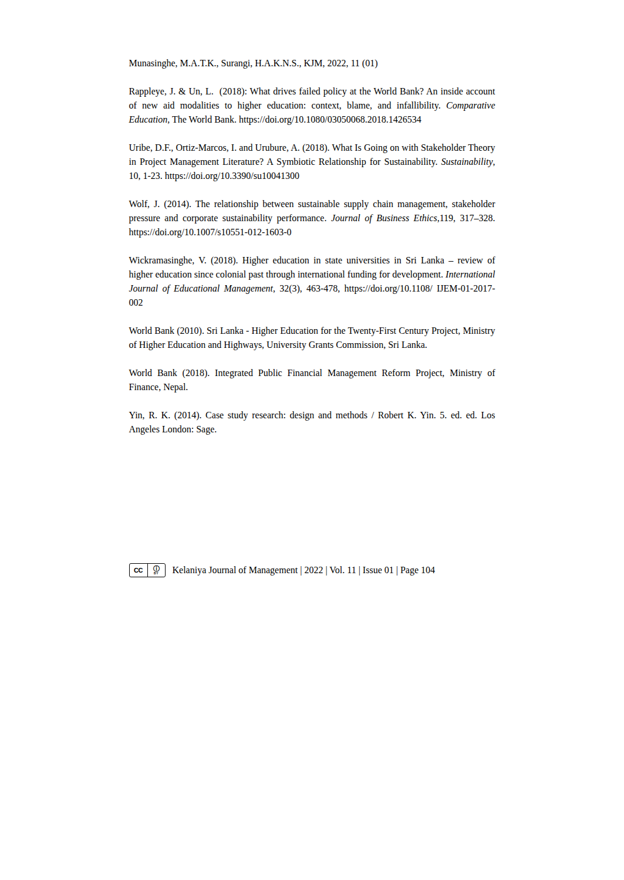Munasinghe, M.A.T.K., Surangi, H.A.K.N.S., KJM, 2022, 11 (01)
Rappleye, J. & Un, L. (2018): What drives failed policy at the World Bank? An inside account of new aid modalities to higher education: context, blame, and infallibility. Comparative Education, The World Bank. https://doi.org/10.1080/03050068.2018.1426534
Uribe, D.F., Ortiz-Marcos, I. and Urubure, A. (2018). What Is Going on with Stakeholder Theory in Project Management Literature? A Symbiotic Relationship for Sustainability. Sustainability, 10, 1-23. https://doi.org/10.3390/su10041300
Wolf, J. (2014). The relationship between sustainable supply chain management, stakeholder pressure and corporate sustainability performance. Journal of Business Ethics,119, 317–328. https://doi.org/10.1007/s10551-012-1603-0
Wickramasinghe, V. (2018). Higher education in state universities in Sri Lanka – review of higher education since colonial past through international funding for development. International Journal of Educational Management, 32(3), 463-478, https://doi.org/10.1108/ IJEM-01-2017-002
World Bank (2010). Sri Lanka - Higher Education for the Twenty-First Century Project, Ministry of Higher Education and Highways, University Grants Commission, Sri Lanka.
World Bank (2018). Integrated Public Financial Management Reform Project, Ministry of Finance, Nepal.
Yin, R. K. (2014). Case study research: design and methods / Robert K. Yin. 5. ed. ed. Los Angeles London: Sage.
CC
ⓘ BY
Kelaniya Journal of Management | 2022 | Vol. 11 | Issue 01 | Page 104